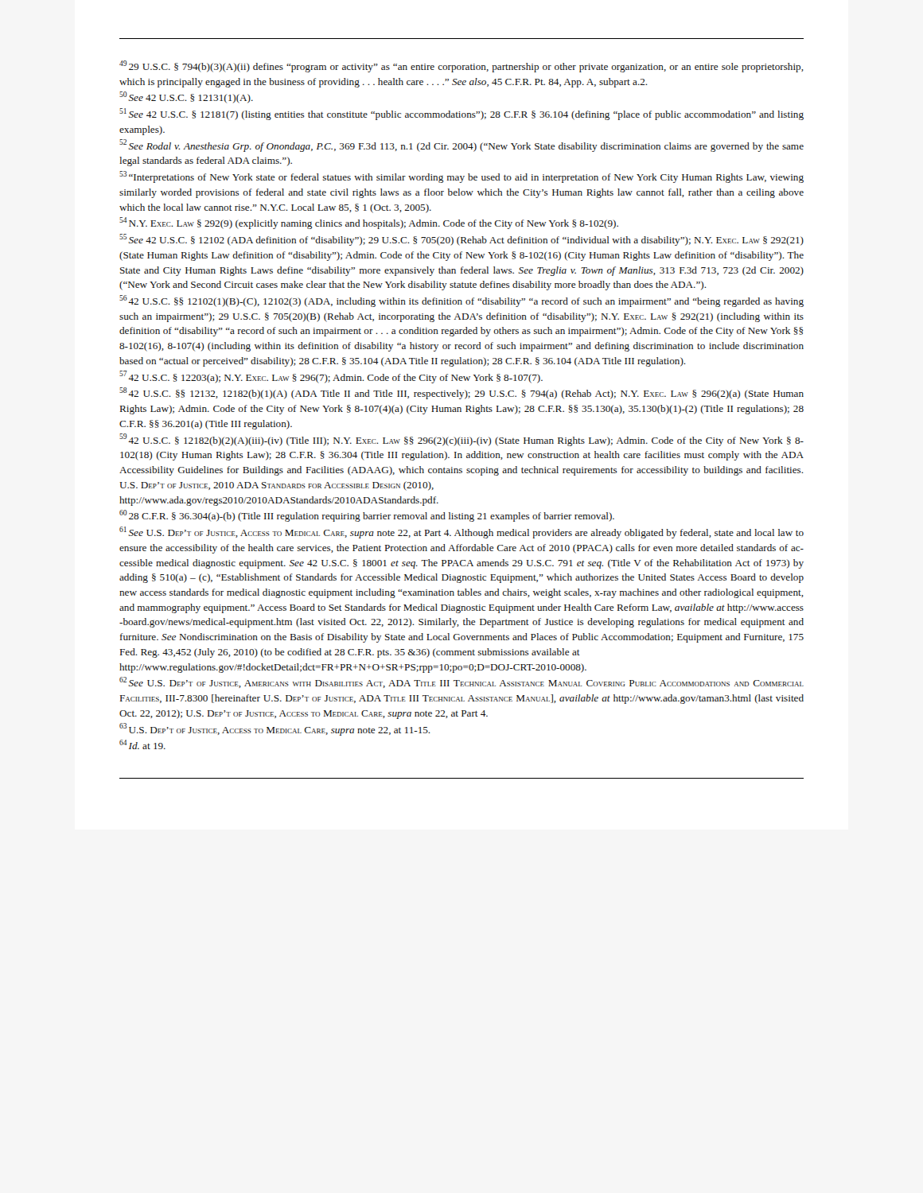29 U.S.C. § 794(b)(3)(A)(ii) defines “program or activity” as “an entire corporation, partnership or other private organization, or an entire sole proprietorship, which is principally engaged in the business of providing . . . health care . . . .” See also, 45 C.F.R. Pt. 84, App. A, subpart a.2.
See 42 U.S.C. § 12131(1)(A).
See 42 U.S.C. § 12181(7) (listing entities that constitute “public accommodations”); 28 C.F.R § 36.104 (defining “place of public accommodation” and listing examples).
See Rodal v. Anesthesia Grp. of Onondaga, P.C., 369 F.3d 113, n.1 (2d Cir. 2004) (“New York State disability discrimination claims are governed by the same legal standards as federal ADA claims.”).
“Interpretations of New York state or federal statues with similar wording may be used to aid in interpretation of New York City Human Rights Law, viewing similarly worded provisions of federal and state civil rights laws as a floor below which the City’s Human Rights law cannot fall, rather than a ceiling above which the local law cannot rise.” N.Y.C. Local Law 85, § 1 (Oct. 3, 2005).
N.Y. Exec. Law § 292(9) (explicitly naming clinics and hospitals); Admin. Code of the City of New York § 8-102(9).
See 42 U.S.C. § 12102 (ADA definition of “disability”); 29 U.S.C. § 705(20) (Rehab Act definition of “individual with a disability”); N.Y. Exec. Law § 292(21) (State Human Rights Law definition of “disability”); Admin. Code of the City of New York § 8-102(16) (City Human Rights Law definition of “disability”). The State and City Human Rights Laws define “disability” more expansively than federal laws. See Treglia v. Town of Manlius, 313 F.3d 713, 723 (2d Cir. 2002) (“New York and Second Circuit cases make clear that the New York disability statute defines disability more broadly than does the ADA.”).
42 U.S.C. §§ 12102(1)(B)-(C), 12102(3) (ADA, including within its definition of “disability” “a record of such an impairment” and “being regarded as having such an impairment”); 29 U.S.C. § 705(20)(B) (Rehab Act, incorporating the ADA’s definition of “disability”); N.Y. Exec. Law § 292(21) (including within its definition of “disability” “a record of such an impairment or . . . a condition regarded by others as such an impairment”); Admin. Code of the City of New York §§ 8-102(16), 8-107(4) (including within its definition of disability “a history or record of such impairment” and defining discrimination to include discrimination based on “actual or perceived” disability); 28 C.F.R. § 35.104 (ADA Title II regulation); 28 C.F.R. § 36.104 (ADA Title III regulation).
42 U.S.C. § 12203(a); N.Y. Exec. Law § 296(7); Admin. Code of the City of New York § 8-107(7).
42 U.S.C. §§ 12132, 12182(b)(1)(A) (ADA Title II and Title III, respectively); 29 U.S.C. § 794(a) (Rehab Act); N.Y. Exec. Law § 296(2)(a) (State Human Rights Law); Admin. Code of the City of New York § 8-107(4)(a) (City Human Rights Law); 28 C.F.R. §§ 35.130(a), 35.130(b)(1)-(2) (Title II regulations); 28 C.F.R. §§ 36.201(a) (Title III regulation).
42 U.S.C. § 12182(b)(2)(A)(iii)-(iv) (Title III); N.Y. Exec. Law §§ 296(2)(c)(iii)-(iv) (State Human Rights Law); Admin. Code of the City of New York § 8-102(18) (City Human Rights Law); 28 C.F.R. § 36.304 (Title III regulation). In addition, new construction at health care facilities must comply with the ADA Accessibility Guidelines for Buildings and Facilities (ADAAG), which contains scoping and technical requirements for accessibility to buildings and facilities. U.S. Dep’t of Justice, 2010 ADA Standards for Accessible Design (2010),
http://www.ada.gov/regs2010/2010ADAStandards/2010ADAStandards.pdf.
28 C.F.R. § 36.304(a)-(b) (Title III regulation requiring barrier removal and listing 21 examples of barrier removal).
See U.S. Dep’t of Justice, Access to Medical Care, supra note 22, at Part 4. Although medical providers are already obligated by federal, state and local law to ensure the accessibility of the health care services, the Patient Protection and Affordable Care Act of 2010 (PPACA) calls for even more detailed standards of accessible medical diagnostic equipment. See 42 U.S.C. § 18001 et seq. The PPACA amends 29 U.S.C. 791 et seq. (Title V of the Rehabilitation Act of 1973) by adding § 510(a) – (c), “Establishment of Standards for Accessible Medical Diagnostic Equipment,” which authorizes the United States Access Board to develop new access standards for medical diagnostic equipment including “examination tables and chairs, weight scales, x-ray machines and other radiological equipment, and mammography equipment.” Access Board to Set Standards for Medical Diagnostic Equipment under Health Care Reform Law, available at http://www.access-board.gov/news/medical-equipment.htm (last visited Oct. 22, 2012). Similarly, the Department of Justice is developing regulations for medical equipment and furniture. See Nondiscrimination on the Basis of Disability by State and Local Governments and Places of Public Accommodation; Equipment and Furniture, 175 Fed. Reg. 43,452 (July 26, 2010) (to be codified at 28 C.F.R. pts. 35 &36) (comment submissions available at
http://www.regulations.gov/#!docketDetail;dct=FR+PR+N+O+SR+PS;rpp=10;po=0;D=DOJ-CRT-2010-0008).
See U.S. Dep’t of Justice, Americans with Disabilities Act, ADA Title III Technical Assistance Manual Covering Public Accommodations and Commercial Facilities, III-7.8300 [hereinafter U.S. Dep’t of Justice, ADA Title III Technical Assistance Manual], available at http://www.ada.gov/taman3.html (last visited Oct. 22, 2012); U.S. Dep’t of Justice, Access to Medical Care, supra note 22, at Part 4.
U.S. Dep’t of Justice, Access to Medical Care, supra note 22, at 11-15.
Id. at 19.